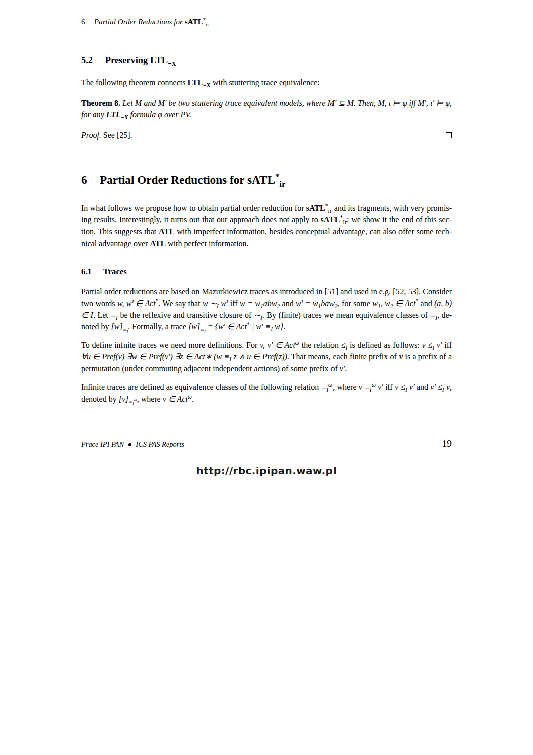6 Partial Order Reductions for sATL*ir
5.2 Preserving LTL−X
The following theorem connects LTL−X with stuttering trace equivalence:
Theorem 8. Let M and M′ be two stuttering trace equivalent models, where M′ ⊆ M. Then, M, ι ⊨ φ iff M′, ι′ ⊨ φ, for any LTL−X formula φ over PV.
Proof. See [25].
6 Partial Order Reductions for sATL*ir
In what follows we propose how to obtain partial order reduction for sATL*ir and its fragments, with very promising results. Interestingly, it turns out that our approach does not apply to sATL*Ir; we show it the end of this section. This suggests that ATL with imperfect information, besides conceptual advantage, can also offer some technical advantage over ATL with perfect information.
6.1 Traces
Partial order reductions are based on Mazurkiewicz traces as introduced in [51] and used in e.g. [52, 53]. Consider two words w, w′ ∈ Act*. We say that w ∼I w′ iff w = w1abw2 and w′ = w1baw2, for some w1, w2 ∈ Act* and (a, b) ∈ I. Let ≡I be the reflexive and transitive closure of ∼I. By (finite) traces we mean equivalence classes of ≡I, denoted by [w]≡I. Formally, a trace [w]≡I = {w′ ∈ Act* | w′ ≡I w}.
To define infnite traces we need more definitions. For v, v′ ∈ Actω the relation ≤I is defined as follows: v ≤I v′ iff ∀u ∈ Pref(v) ∃w ∈ Pref(v′) ∃z ∈ Act∗ (w ≡I z ∧ u ∈ Pref(z)). That means, each finite prefix of v is a prefix of a permutation (under commuting adjacent independent actions) of some prefix of v′.
Infinite traces are defined as equivalence classes of the following relation ≡Iω, where v ≡Iω v′ iff v ≤I v′ and v′ ≤I v, denoted by [v]≡Iω, where v ∈ Actω.
Prace IPI PAN ● ICS PAS Reports 19
http://rbc.ipipan.waw.pl